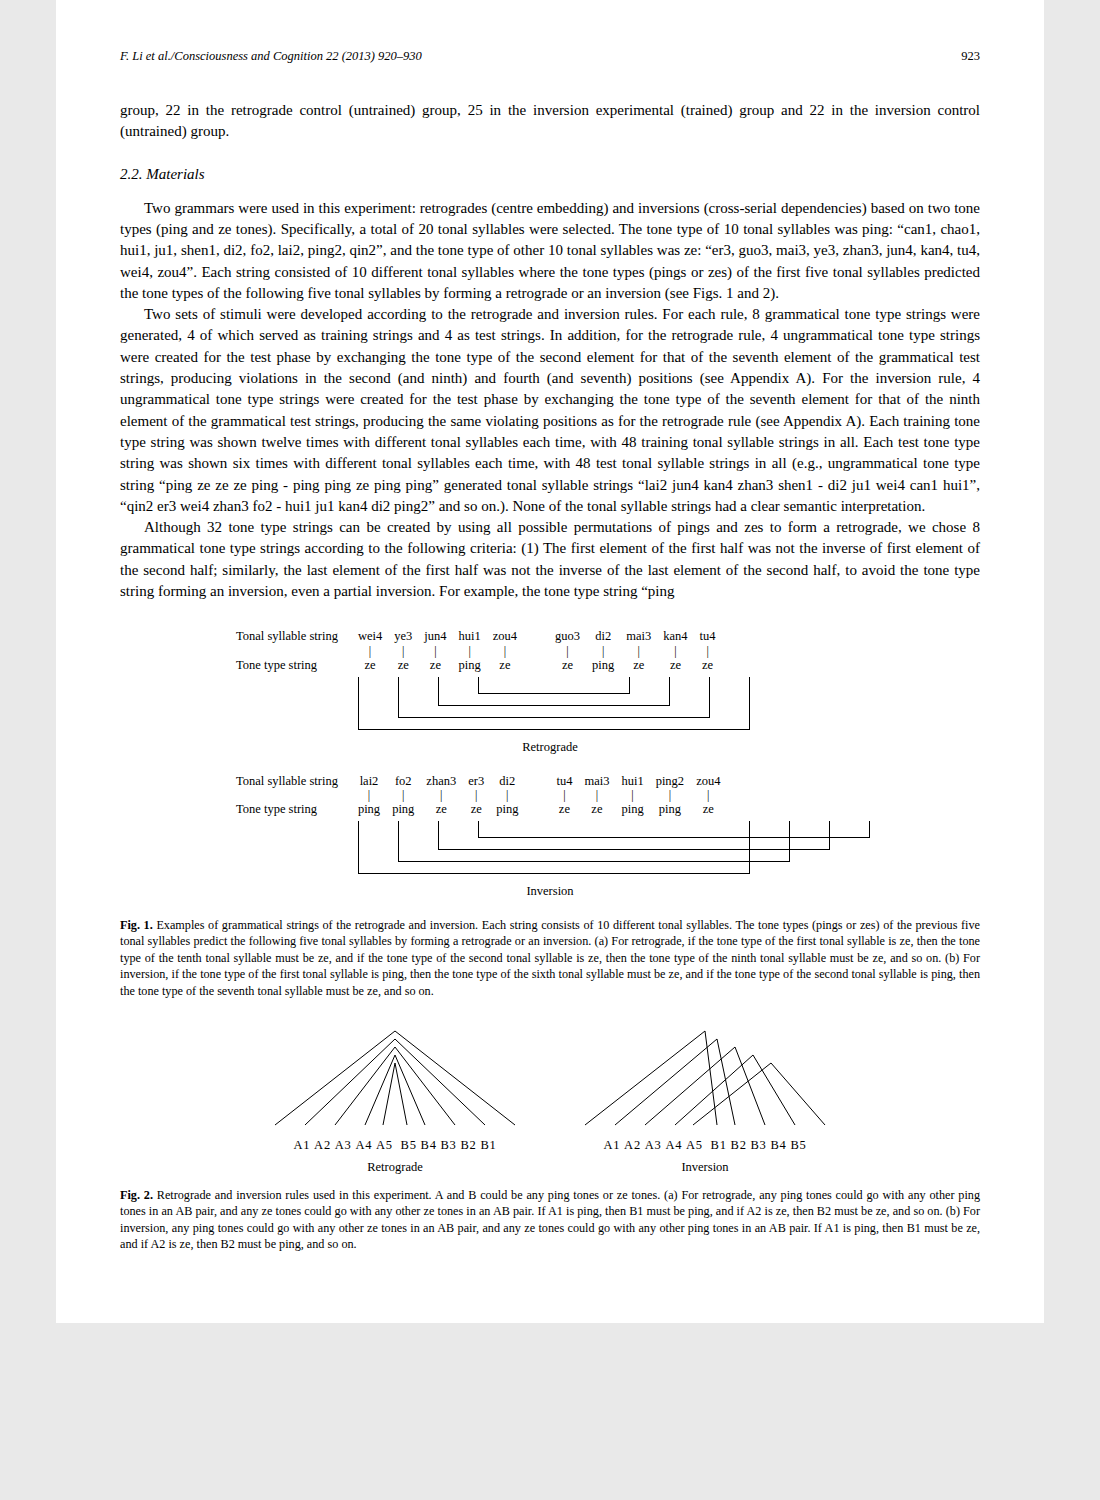F. Li et al./Consciousness and Cognition 22 (2013) 920–930 923
group, 22 in the retrograde control (untrained) group, 25 in the inversion experimental (trained) group and 22 in the inversion control (untrained) group.
2.2. Materials
Two grammars were used in this experiment: retrogrades (centre embedding) and inversions (cross-serial dependencies) based on two tone types (ping and ze tones). Specifically, a total of 20 tonal syllables were selected. The tone type of 10 tonal syllables was ping: “can1, chao1, hui1, ju1, shen1, di2, fo2, lai2, ping2, qin2”, and the tone type of other 10 tonal syllables was ze: “er3, guo3, mai3, ye3, zhan3, jun4, kan4, tu4, wei4, zou4”. Each string consisted of 10 different tonal syllables where the tone types (pings or zes) of the first five tonal syllables predicted the tone types of the following five tonal syllables by forming a retrograde or an inversion (see Figs. 1 and 2).
Two sets of stimuli were developed according to the retrograde and inversion rules. For each rule, 8 grammatical tone type strings were generated, 4 of which served as training strings and 4 as test strings. In addition, for the retrograde rule, 4 ungrammatical tone type strings were created for the test phase by exchanging the tone type of the second element for that of the seventh element of the grammatical test strings, producing violations in the second (and ninth) and fourth (and seventh) positions (see Appendix A). For the inversion rule, 4 ungrammatical tone type strings were created for the test phase by exchanging the tone type of the seventh element for that of the ninth element of the grammatical test strings, producing the same violating positions as for the retrograde rule (see Appendix A). Each training tone type string was shown twelve times with different tonal syllables each time, with 48 training tonal syllable strings in all. Each test tone type string was shown six times with different tonal syllables each time, with 48 test tonal syllable strings in all (e.g., ungrammatical tone type string “ping ze ze ze ping - ping ping ze ping ping” generated tonal syllable strings “lai2 jun4 kan4 zhan3 shen1 - di2 ju1 wei4 can1 hui1”, “qin2 er3 wei4 zhan3 fo2 - hui1 ju1 kan4 di2 ping2” and so on.). None of the tonal syllable strings had a clear semantic interpretation.
Although 32 tone type strings can be created by using all possible permutations of pings and zes to form a retrograde, we chose 8 grammatical tone type strings according to the following criteria: (1) The first element of the first half was not the inverse of first element of the second half; similarly, the last element of the first half was not the inverse of the last element of the second half, to avoid the tone type string forming an inversion, even a partial inversion. For example, the tone type string “ping
| Tonal syllable string | wei4 | ye3 | jun4 | hui1 | zou4 | | guo3 | di2 | mai3 | kan4 | tu4 |
| | / | / | / | / | / | | / | / | / | / | / |
| Tone type string | ze | ze | ze | ping | ze | | ze | ping | ze | ze | ze |
Retrograde
| Tonal syllable string | lai2 | fo2 | zhan3 | er3 | di2 | | tu4 | mai3 | hui1 | ping2 | zou4 |
| | / | / | / | / | / | | / | / | / | / | / |
| Tone type string | ping | ping | ze | ze | ping | | ze | ze | ping | ping | ze |
Inversion
Fig. 1. Examples of grammatical strings of the retrograde and inversion. Each string consists of 10 different tonal syllables. The tone types (pings or zes) of the previous five tonal syllables predict the following five tonal syllables by forming a retrograde or an inversion. (a) For retrograde, if the tone type of the first tonal syllable is ze, then the tone type of the tenth tonal syllable must be ze, and if the tone type of the second tonal syllable is ze, then the tone type of the ninth tonal syllable must be ze, and so on. (b) For inversion, if the tone type of the first tonal syllable is ping, then the tone type of the sixth tonal syllable must be ze, and if the tone type of the second tonal syllable is ping, then the tone type of the seventh tonal syllable must be ze, and so on.
A1 A2 A3 A4 A5 B5 B4 B3 B2 B1
Retrograde
A1 A2 A3 A4 A5 B1 B2 B3 B4 B5
Inversion
Fig. 2. Retrograde and inversion rules used in this experiment. A and B could be any ping tones or ze tones. (a) For retrograde, any ping tones could go with any other ping tones in an AB pair, and any ze tones could go with any other ze tones in an AB pair. If A1 is ping, then B1 must be ping, and if A2 is ze, then B2 must be ze, and so on. (b) For inversion, any ping tones could go with any other ze tones in an AB pair, and any ze tones could go with any other ping tones in an AB pair. If A1 is ping, then B1 must be ze, and if A2 is ze, then B2 must be ping, and so on.